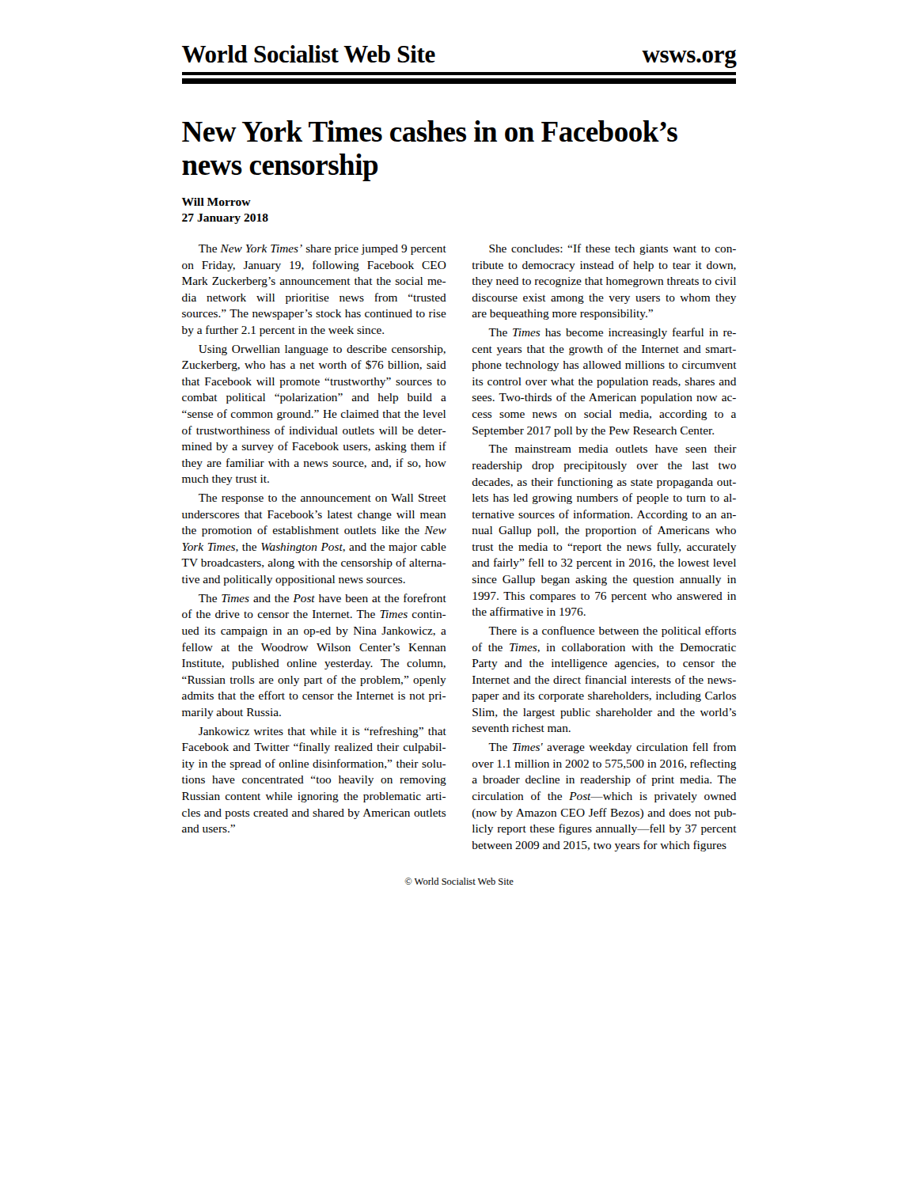World Socialist Web Site
wsws.org
New York Times cashes in on Facebook’s news censorship
Will Morrow 27 January 2018
The New York Times’ share price jumped 9 percent on Friday, January 19, following Facebook CEO Mark Zuckerberg’s announcement that the social media network will prioritise news from “trusted sources.” The newspaper’s stock has continued to rise by a further 2.1 percent in the week since.
Using Orwellian language to describe censorship, Zuckerberg, who has a net worth of $76 billion, said that Facebook will promote “trustworthy” sources to combat political “polarization” and help build a “sense of common ground.” He claimed that the level of trustworthiness of individual outlets will be determined by a survey of Facebook users, asking them if they are familiar with a news source, and, if so, how much they trust it.
The response to the announcement on Wall Street underscores that Facebook’s latest change will mean the promotion of establishment outlets like the New York Times, the Washington Post, and the major cable TV broadcasters, along with the censorship of alternative and politically oppositional news sources.
The Times and the Post have been at the forefront of the drive to censor the Internet. The Times continued its campaign in an op-ed by Nina Jankowicz, a fellow at the Woodrow Wilson Center’s Kennan Institute, published online yesterday. The column, “Russian trolls are only part of the problem,” openly admits that the effort to censor the Internet is not primarily about Russia.
Jankowicz writes that while it is “refreshing” that Facebook and Twitter “finally realized their culpability in the spread of online disinformation,” their solutions have concentrated “too heavily on removing Russian content while ignoring the problematic articles and posts created and shared by American outlets and users.”
She concludes: “If these tech giants want to contribute to democracy instead of help to tear it down, they need to recognize that homegrown threats to civil discourse exist among the very users to whom they are bequeathing more responsibility.”
The Times has become increasingly fearful in recent years that the growth of the Internet and smartphone technology has allowed millions to circumvent its control over what the population reads, shares and sees. Two-thirds of the American population now access some news on social media, according to a September 2017 poll by the Pew Research Center.
The mainstream media outlets have seen their readership drop precipitously over the last two decades, as their functioning as state propaganda outlets has led growing numbers of people to turn to alternative sources of information. According to an annual Gallup poll, the proportion of Americans who trust the media to “report the news fully, accurately and fairly” fell to 32 percent in 2016, the lowest level since Gallup began asking the question annually in 1997. This compares to 76 percent who answered in the affirmative in 1976.
There is a confluence between the political efforts of the Times, in collaboration with the Democratic Party and the intelligence agencies, to censor the Internet and the direct financial interests of the newspaper and its corporate shareholders, including Carlos Slim, the largest public shareholder and the world’s seventh richest man.
The Times' average weekday circulation fell from over 1.1 million in 2002 to 575,500 in 2016, reflecting a broader decline in readership of print media. The circulation of the Post—which is privately owned (now by Amazon CEO Jeff Bezos) and does not publicly report these figures annually—fell by 37 percent between 2009 and 2015, two years for which figures
© World Socialist Web Site